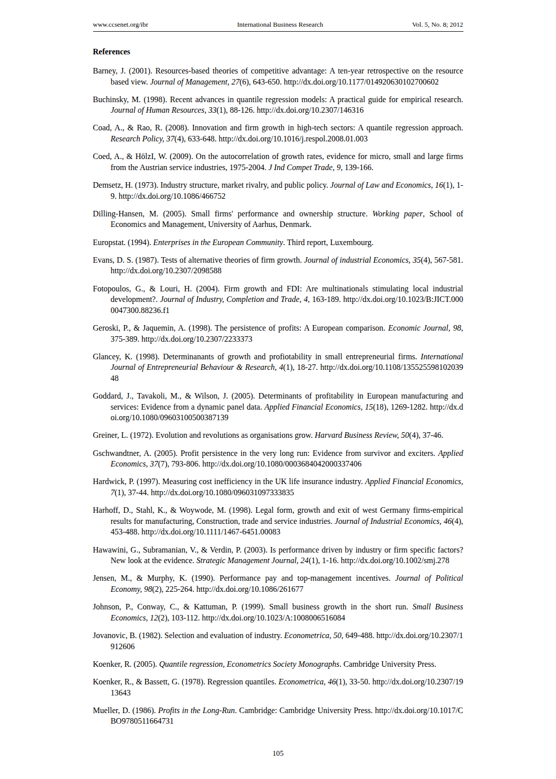www.ccsenet.org/ibr International Business Research Vol. 5, No. 8; 2012
References
Barney, J. (2001). Resources-based theories of competitive advantage: A ten-year retrospective on the resource based view. Journal of Management, 27(6), 643-650. http://dx.doi.org/10.1177/014920630102700602
Buchinsky, M. (1998). Recent advances in quantile regression models: A practical guide for empirical research. Journal of Human Resources, 33(1), 88-126. http://dx.doi.org/10.2307/146316
Coad, A., & Rao, R. (2008). Innovation and firm growth in high-tech sectors: A quantile regression approach. Research Policy, 37(4), 633-648. http://dx.doi.org/10.1016/j.respol.2008.01.003
Coed, A., & HölzI, W. (2009). On the autocorrelation of growth rates, evidence for micro, small and large firms from the Austrian service industries, 1975-2004. J Ind Compet Trade, 9, 139-166.
Demsetz, H. (1973). Industry structure, market rivalry, and public policy. Journal of Law and Economics, 16(1), 1-9. http://dx.doi.org/10.1086/466752
Dilling-Hansen, M. (2005). Small firms' performance and ownership structure. Working paper, School of Economics and Management, University of Aarhus, Denmark.
Europstat. (1994). Enterprises in the European Community. Third report, Luxembourg.
Evans, D. S. (1987). Tests of alternative theories of firm growth. Journal of industrial Economics, 35(4), 567-581. http://dx.doi.org/10.2307/2098588
Fotopoulos, G., & Louri, H. (2004). Firm growth and FDI: Are multinationals stimulating local industrial development?. Journal of Industry, Completion and Trade, 4, 163-189. http://dx.doi.org/10.1023/B:JICT.0000047300.88236.f1
Geroski, P., & Jaquemin, A. (1998). The persistence of profits: A European comparison. Economic Journal, 98, 375-389. http://dx.doi.org/10.2307/2233373
Glancey, K. (1998). Determinanants of growth and profiotability in small entrepreneurial firms. International Journal of Entrepreneurial Behaviour & Research, 4(1), 18-27. http://dx.doi.org/10.1108/13552559810203948
Goddard, J., Tavakoli, M., & Wilson, J. (2005). Determinants of profitability in European manufacturing and services: Evidence from a dynamic panel data. Applied Financial Economics, 15(18), 1269-1282. http://dx.doi.org/10.1080/09603100500387139
Greiner, L. (1972). Evolution and revolutions as organisations grow. Harvard Business Review, 50(4), 37-46.
Gschwandtner, A. (2005). Profit persistence in the very long run: Evidence from survivor and exciters. Applied Economics, 37(7), 793-806. http://dx.doi.org/10.1080/0003684042000337406
Hardwick, P. (1997). Measuring cost inefficiency in the UK life insurance industry. Applied Financial Economics, 7(1), 37-44. http://dx.doi.org/10.1080/096031097333835
Harhoff, D., Stahl, K., & Woywode, M. (1998). Legal form, growth and exit of west Germany firms-empirical results for manufacturing, Construction, trade and service industries. Journal of Industrial Economics, 46(4), 453-488. http://dx.doi.org/10.1111/1467-6451.00083
Hawawini, G., Subramanian, V., & Verdin, P. (2003). Is performance driven by industry or firm specific factors? New look at the evidence. Strategic Management Journal, 24(1), 1-16. http://dx.doi.org/10.1002/smj.278
Jensen, M., & Murphy, K. (1990). Performance pay and top-management incentives. Journal of Political Economy, 98(2), 225-264. http://dx.doi.org/10.1086/261677
Johnson, P., Conway, C., & Kattuman, P. (1999). Small business growth in the short run. Small Business Economics, 12(2), 103-112. http://dx.doi.org/10.1023/A:1008006516084
Jovanovic, B. (1982). Selection and evaluation of industry. Econometrica, 50, 649-488. http://dx.doi.org/10.2307/1912606
Koenker, R. (2005). Quantile regression, Econometrics Society Monographs. Cambridge University Press.
Koenker, R., & Bassett, G. (1978). Regression quantiles. Econometrica, 46(1), 33-50. http://dx.doi.org/10.2307/1913643
Mueller, D. (1986). Profits in the Long-Run. Cambridge: Cambridge University Press. http://dx.doi.org/10.1017/CBO9780511664731
105